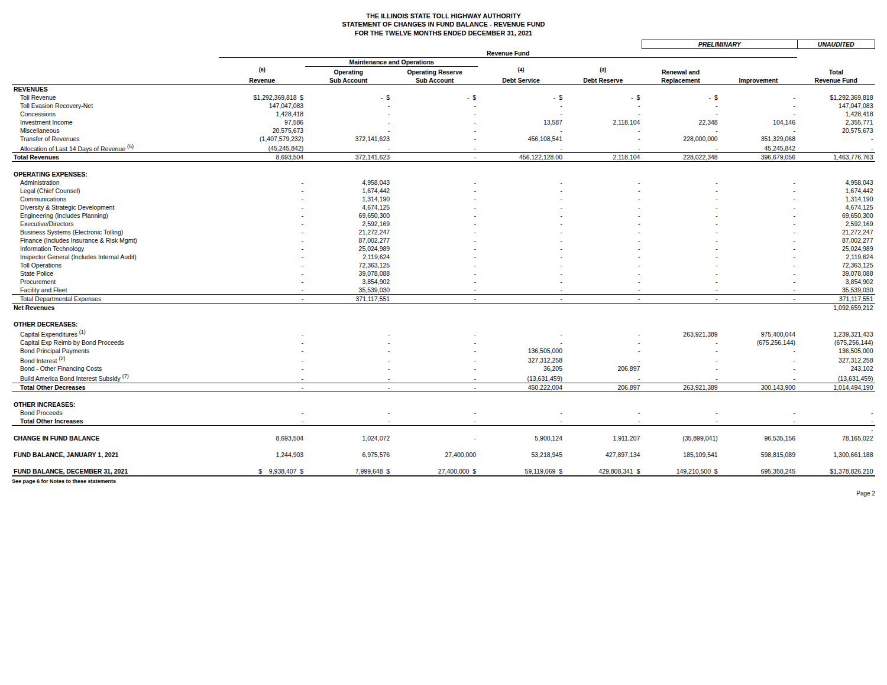THE ILLINOIS STATE TOLL HIGHWAY AUTHORITY
STATEMENT OF CHANGES IN FUND BALANCE - REVENUE FUND
FOR THE TWELVE MONTHS ENDED DECEMBER 31, 2021
| | PRELIMINARY | UNAUDITED |
| | Revenue Fund | |
| | | Maintenance and Operations | | | | | |
| | (6) | Operating | Operating Reserve | (4) | (3) | Renewal and | | Total |
| | Revenue | Sub Account | Sub Account | Debt Service | Debt Reserve | Replacement | Improvement | Revenue Fund |
| REVENUES | |
| Toll Revenue | $1,292,369,818 $ | - $ | - $ | - $ | - $ | - $ | - | $1,292,369,818 |
| Toll Evasion Recovery-Net | 147,047,083 | - | - | - | - | - | - | 147,047,083 |
| Concessions | 1,428,418 | - | - | - | - | - | - | 1,428,418 |
| Investment Income | 97,586 | - | - | 13,587 | 2,118,104 | 22,348 | 104,146 | 2,355,771 |
| Miscellaneous | 20,575,673 | - | - | - | - | - | - | 20,575,673 |
| Transfer of Revenues | (1,407,579,232) | 372,141,623 | - | 456,108,541 | - | 228,000,000 | 351,329,068 | - |
| Allocation of Last 14 Days of Revenue (5) | (45,245,842) | - | - | - | - | - | 45,245,842 | - |
| Total Revenues | 8,693,504 | 372,141,623 | - | 456,122,128.00 | 2,118,104 | 228,022,348 | 396,679,056 | 1,463,776,763 |
| OPERATING EXPENSES: | |
| Administration | - | 4,958,043 | - | - | - | - | - | 4,958,043 |
| Legal (Chief Counsel) | - | 1,674,442 | - | - | - | - | - | 1,674,442 |
| Communications | - | 1,314,190 | - | - | - | - | - | 1,314,190 |
| Diversity & Strategic Development | - | 4,674,125 | - | - | - | - | - | 4,674,125 |
| Engineering (Includes Planning) | - | 69,650,300 | - | - | - | - | - | 69,650,300 |
| Executive/Directors | - | 2,592,169 | - | - | - | - | - | 2,592,169 |
| Business Systems (Electronic Tolling) | - | 21,272,247 | - | - | - | - | - | 21,272,247 |
| Finance (Includes Insurance & Risk Mgmt) | - | 87,002,277 | - | - | - | - | - | 87,002,277 |
| Information Technology | - | 25,024,989 | - | - | - | - | - | 25,024,989 |
| Inspector General (Includes Internal Audit) | - | 2,119,624 | - | - | - | - | - | 2,119,624 |
| Toll Operations | - | 72,363,125 | - | - | - | - | - | 72,363,125 |
| State Police | - | 39,078,088 | - | - | - | - | - | 39,078,088 |
| Procurement | - | 3,854,902 | - | - | - | - | - | 3,854,902 |
| Facility and Fleet | - | 35,539,030 | - | - | - | - | - | 35,539,030 |
| Total Departmental Expenses | - | 371,117,551 | - | - | - | - | - | 371,117,551 |
| Net Revenues | | 1,092,659,212 |
| OTHER DECREASES: | |
| Capital Expenditures (1) | - | - | - | - | - | 263,921,389 | 975,400,044 | 1,239,321,433 |
| Capital Exp Reimb by Bond Proceeds | - | - | - | - | - | - | (675,256,144) | (675,256,144) |
| Bond Principal Payments | - | - | - | 136,505,000 | - | - | - | 136,505,000 |
| Bond Interest (2) | - | - | - | 327,312,258 | - | - | - | 327,312,258 |
| Bond - Other Financing Costs | - | - | - | 36,205 | 206,897 | - | - | 243,102 |
| Build America Bond Interest Subsidy (7) | - | - | - | (13,631,459) | - | - | - | (13,631,459) |
| Total Other Decreases | - | - | - | 450,222,004 | 206,897 | 263,921,389 | 300,143,900 | 1,014,494,190 |
| OTHER INCREASES: | |
| Bond Proceeds | - | - | - | - | - | - | - | - |
| Total Other Increases | - | - | - | - | - | - | - | - |
| | - |
| CHANGE IN FUND BALANCE | 8,693,504 | 1,024,072 | - | 5,900,124 | 1,911,207 | (35,899,041) | 96,535,156 | 78,165,022 |
| FUND BALANCE, JANUARY 1, 2021 | 1,244,903 | 6,975,576 | 27,400,000 | 53,218,945 | 427,897,134 | 185,109,541 | 598,815,089 | 1,300,661,188 |
| FUND BALANCE, DECEMBER 31, 2021 | $ 9,938,407 $ | 7,999,648 $ | 27,400,000 $ | 59,119,069 $ | 429,808,341 $ | 149,210,500 $ | 695,350,245 | $1,378,826,210 |
See page 6 for Notes to these statements
Page 2